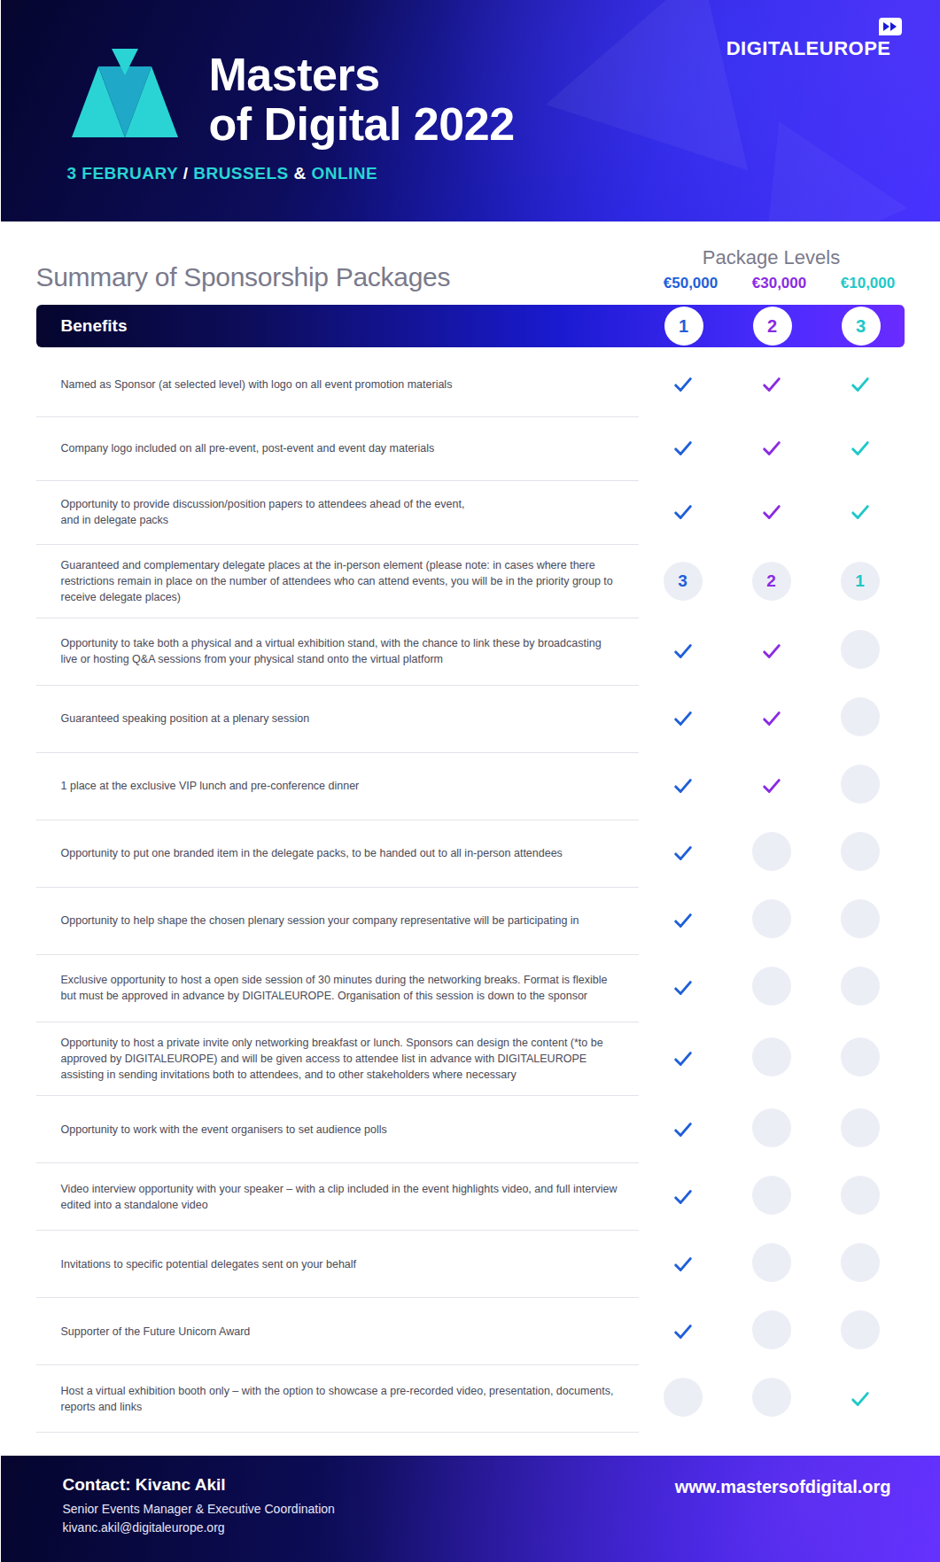Masters of Digital 2022
3 FEBRUARY / BRUSSELS & ONLINE
DIGITALEUROPE
Summary of Sponsorship Packages
Package Levels
€50,000 €30,000 €10,000
Benefits
1
2
3
| Named as Sponsor (at selected level) with logo on all event promotion materials | | | |
| Company logo included on all pre-event, post-event and event day materials | | | |
| Opportunity to provide discussion/position papers to attendees ahead of the event, and in delegate packs | | | |
| Guaranteed and complementary delegate places at the in-person element (please note: in cases where there restrictions remain in place on the number of attendees who can attend events, you will be in the priority group to receive delegate places) | 3 | 2 | 1 |
| Opportunity to take both a physical and a virtual exhibition stand, with the chance to link these by broadcasting live or hosting Q&A sessions from your physical stand onto the virtual platform | | | |
| Guaranteed speaking position at a plenary session | | | |
| 1 place at the exclusive VIP lunch and pre-conference dinner | | | |
| Opportunity to put one branded item in the delegate packs, to be handed out to all in-person attendees | | | |
| Opportunity to help shape the chosen plenary session your company representative will be participating in | | | |
| Exclusive opportunity to host a open side session of 30 minutes during the networking breaks. Format is flexible but must be approved in advance by DIGITALEUROPE. Organisation of this session is down to the sponsor | | | |
| Opportunity to host a private invite only networking breakfast or lunch. Sponsors can design the content (*to be approved by DIGITALEUROPE) and will be given access to attendee list in advance with DIGITALEUROPE assisting in sending invitations both to attendees, and to other stakeholders where necessary | | | |
| Opportunity to work with the event organisers to set audience polls | | | |
| Video interview opportunity with your speaker – with a clip included in the event highlights video, and full interview edited into a standalone video | | | |
| Invitations to specific potential delegates sent on your behalf | | | |
| Supporter of the Future Unicorn Award | | | |
| Host a virtual exhibition booth only – with the option to showcase a pre-recorded video, presentation, documents, reports and links | | | |
Contact: Kivanc Akil
Senior Events Manager & Executive Coordination
kivanc.akil@digitaleurope.org
www.mastersofdigital.org